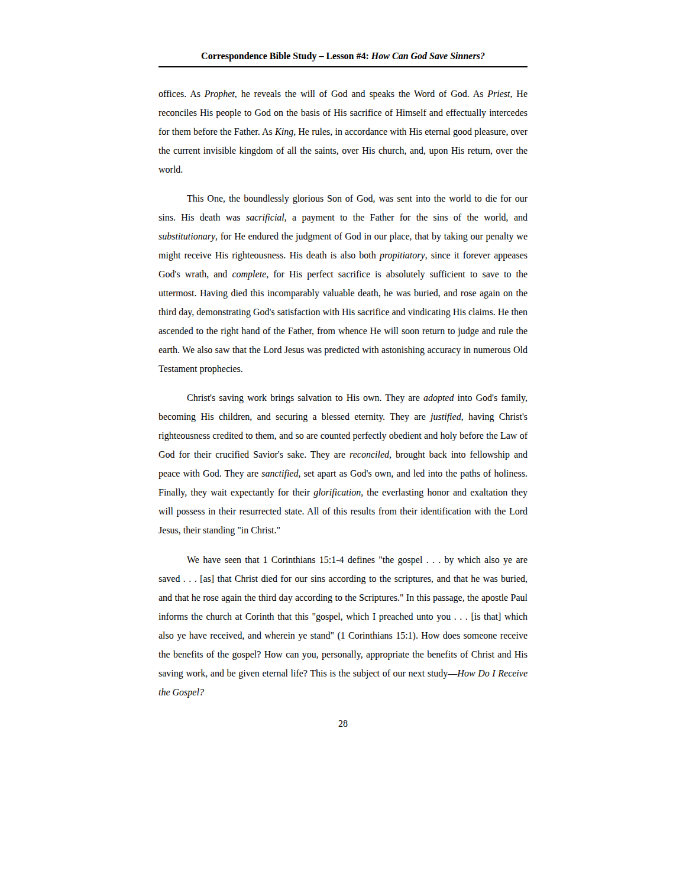Correspondence Bible Study – Lesson #4: How Can God Save Sinners?
offices. As Prophet, he reveals the will of God and speaks the Word of God. As Priest, He reconciles His people to God on the basis of His sacrifice of Himself and effectually intercedes for them before the Father. As King, He rules, in accordance with His eternal good pleasure, over the current invisible kingdom of all the saints, over His church, and, upon His return, over the world.
This One, the boundlessly glorious Son of God, was sent into the world to die for our sins. His death was sacrificial, a payment to the Father for the sins of the world, and substitutionary, for He endured the judgment of God in our place, that by taking our penalty we might receive His righteousness. His death is also both propitiatory, since it forever appeases God's wrath, and complete, for His perfect sacrifice is absolutely sufficient to save to the uttermost. Having died this incomparably valuable death, he was buried, and rose again on the third day, demonstrating God's satisfaction with His sacrifice and vindicating His claims. He then ascended to the right hand of the Father, from whence He will soon return to judge and rule the earth. We also saw that the Lord Jesus was predicted with astonishing accuracy in numerous Old Testament prophecies.
Christ's saving work brings salvation to His own. They are adopted into God's family, becoming His children, and securing a blessed eternity. They are justified, having Christ's righteousness credited to them, and so are counted perfectly obedient and holy before the Law of God for their crucified Savior's sake. They are reconciled, brought back into fellowship and peace with God. They are sanctified, set apart as God's own, and led into the paths of holiness. Finally, they wait expectantly for their glorification, the everlasting honor and exaltation they will possess in their resurrected state. All of this results from their identification with the Lord Jesus, their standing "in Christ."
We have seen that 1 Corinthians 15:1-4 defines "the gospel . . . by which also ye are saved . . . [as] that Christ died for our sins according to the scriptures, and that he was buried, and that he rose again the third day according to the Scriptures." In this passage, the apostle Paul informs the church at Corinth that this "gospel, which I preached unto you . . . [is that] which also ye have received, and wherein ye stand" (1 Corinthians 15:1). How does someone receive the benefits of the gospel? How can you, personally, appropriate the benefits of Christ and His saving work, and be given eternal life? This is the subject of our next study—How Do I Receive the Gospel?
28